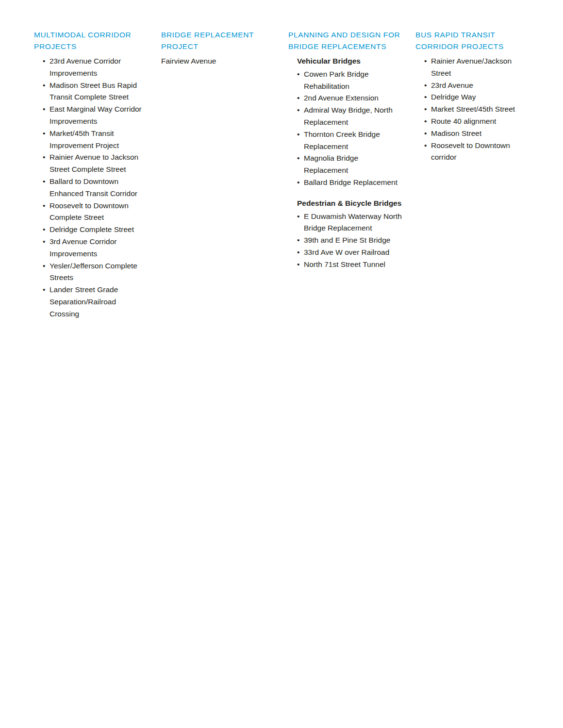Multimodal Corridor Projects
23rd Avenue Corridor Improvements
Madison Street Bus Rapid Transit Complete Street
East Marginal Way Corridor Improvements
Market/45th Transit Improvement Project
Rainier Avenue to Jackson Street Complete Street
Ballard to Downtown Enhanced Transit Corridor
Roosevelt to Downtown Complete Street
Delridge Complete Street
3rd Avenue Corridor Improvements
Yesler/Jefferson Complete Streets
Lander Street Grade Separation/Railroad Crossing
Bridge Replacement Project
Fairview Avenue
Planning and Design for Bridge Replacements
Vehicular Bridges
Cowen Park Bridge Rehabilitation
2nd Avenue Extension
Admiral Way Bridge, North Replacement
Thornton Creek Bridge Replacement
Magnolia Bridge Replacement
Ballard Bridge Replacement
Pedestrian & Bicycle Bridges
E Duwamish Waterway North Bridge Replacement
39th and E Pine St Bridge
33rd Ave W over Railroad
North 71st Street Tunnel
Bus Rapid Transit Corridor Projects
Rainier Avenue/Jackson Street
23rd Avenue
Delridge Way
Market Street/45th Street
Route 40 alignment
Madison Street
Roosevelt to Downtown corridor